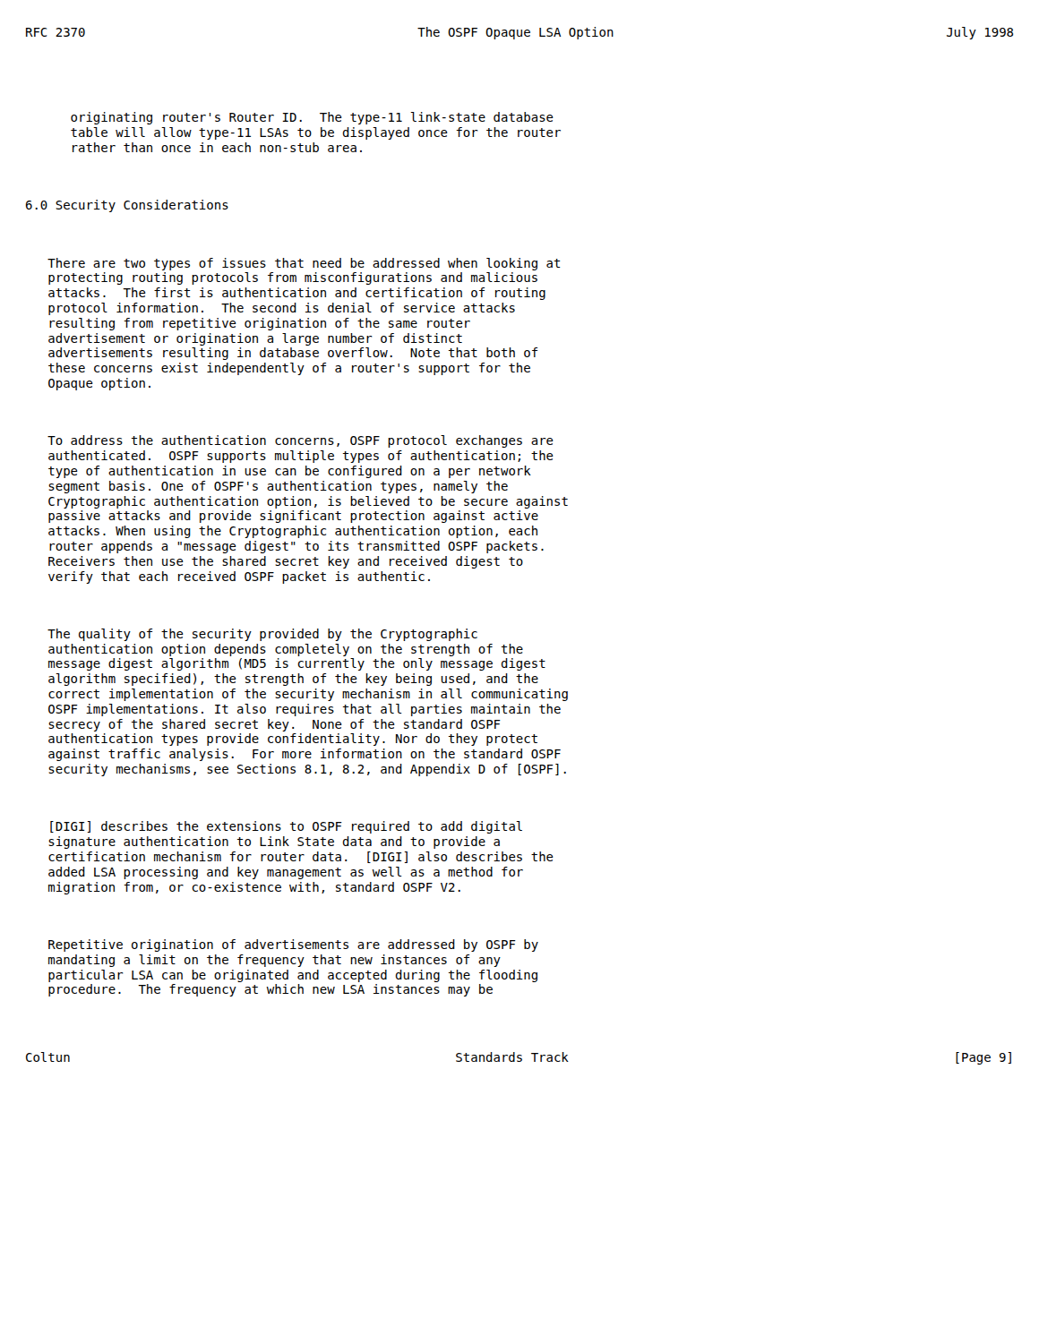RFC 2370 The OSPF Opaque LSA Option July 1998
originating router's Router ID. The type-11 link-state database table will allow type-11 LSAs to be displayed once for the router rather than once in each non-stub area.
6.0 Security Considerations
There are two types of issues that need be addressed when looking at protecting routing protocols from misconfigurations and malicious attacks. The first is authentication and certification of routing protocol information. The second is denial of service attacks resulting from repetitive origination of the same router advertisement or origination a large number of distinct advertisements resulting in database overflow. Note that both of these concerns exist independently of a router's support for the Opaque option.
To address the authentication concerns, OSPF protocol exchanges are authenticated. OSPF supports multiple types of authentication; the type of authentication in use can be configured on a per network segment basis. One of OSPF's authentication types, namely the Cryptographic authentication option, is believed to be secure against passive attacks and provide significant protection against active attacks. When using the Cryptographic authentication option, each router appends a "message digest" to its transmitted OSPF packets. Receivers then use the shared secret key and received digest to verify that each received OSPF packet is authentic.
The quality of the security provided by the Cryptographic authentication option depends completely on the strength of the message digest algorithm (MD5 is currently the only message digest algorithm specified), the strength of the key being used, and the correct implementation of the security mechanism in all communicating OSPF implementations. It also requires that all parties maintain the secrecy of the shared secret key. None of the standard OSPF authentication types provide confidentiality. Nor do they protect against traffic analysis. For more information on the standard OSPF security mechanisms, see Sections 8.1, 8.2, and Appendix D of [OSPF].
[DIGI] describes the extensions to OSPF required to add digital signature authentication to Link State data and to provide a certification mechanism for router data. [DIGI] also describes the added LSA processing and key management as well as a method for migration from, or co-existence with, standard OSPF V2.
Repetitive origination of advertisements are addressed by OSPF by mandating a limit on the frequency that new instances of any particular LSA can be originated and accepted during the flooding procedure. The frequency at which new LSA instances may be
Coltun Standards Track[Page 9]